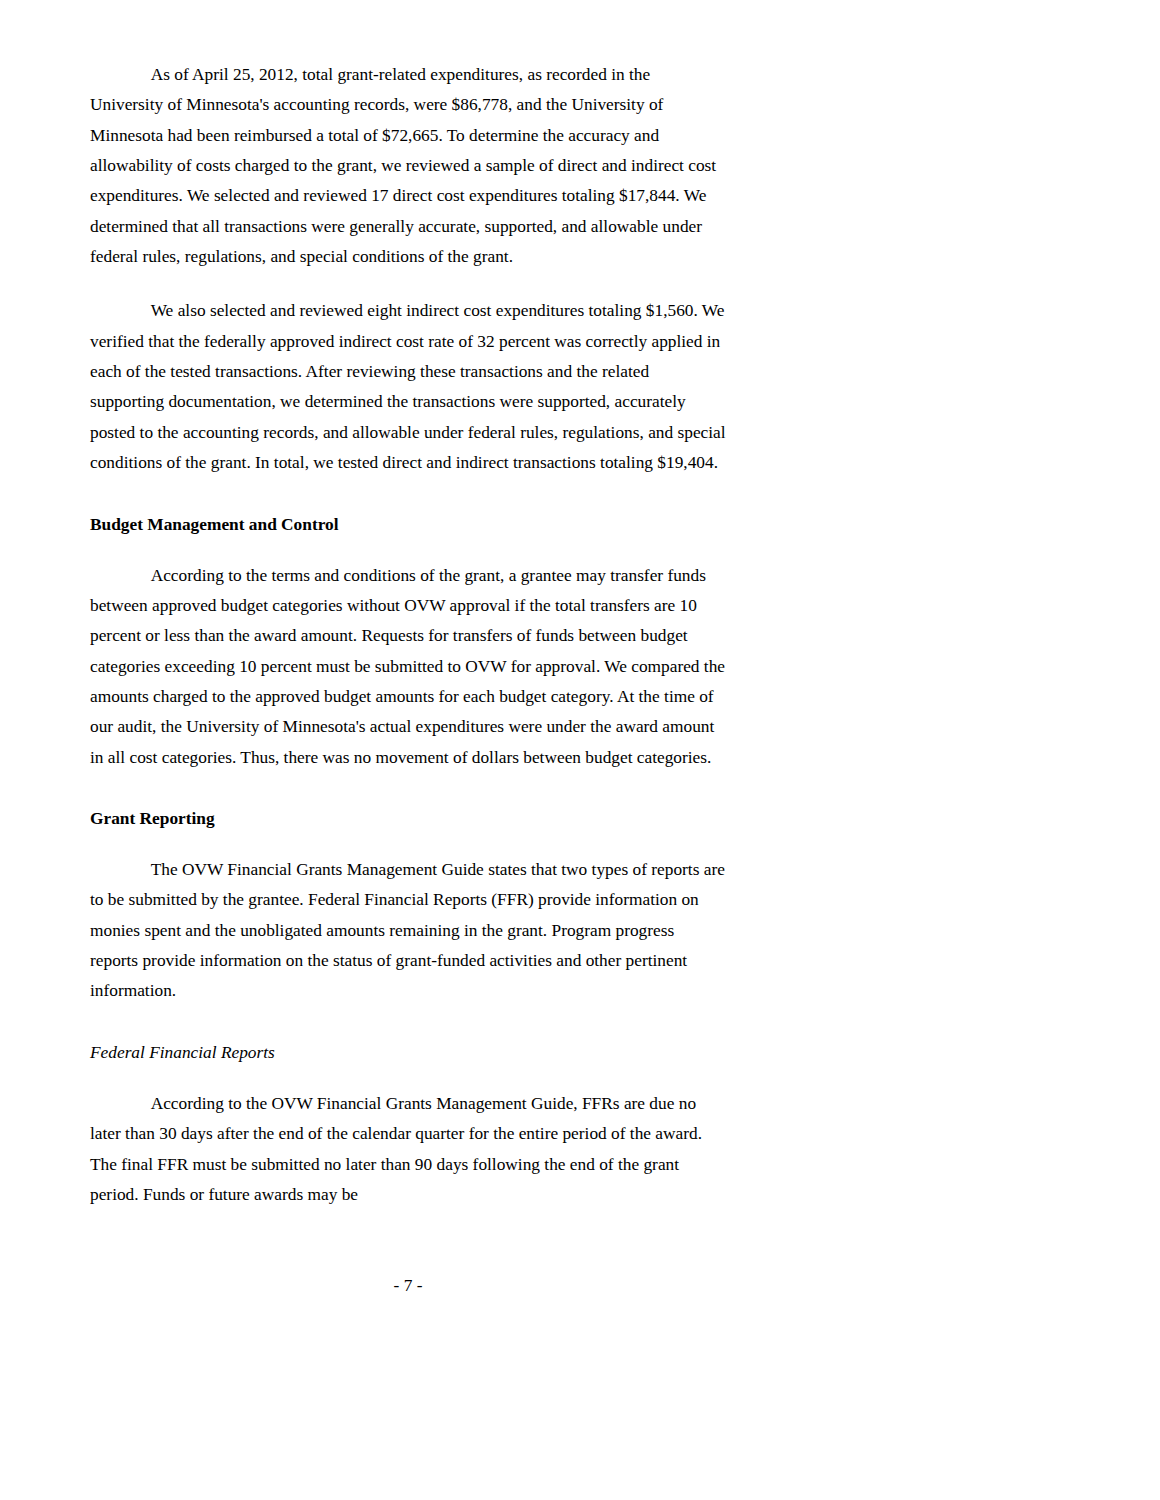As of April 25, 2012, total grant-related expenditures, as recorded in the University of Minnesota's accounting records, were $86,778, and the University of Minnesota had been reimbursed a total of $72,665. To determine the accuracy and allowability of costs charged to the grant, we reviewed a sample of direct and indirect cost expenditures. We selected and reviewed 17 direct cost expenditures totaling $17,844. We determined that all transactions were generally accurate, supported, and allowable under federal rules, regulations, and special conditions of the grant.
We also selected and reviewed eight indirect cost expenditures totaling $1,560. We verified that the federally approved indirect cost rate of 32 percent was correctly applied in each of the tested transactions. After reviewing these transactions and the related supporting documentation, we determined the transactions were supported, accurately posted to the accounting records, and allowable under federal rules, regulations, and special conditions of the grant. In total, we tested direct and indirect transactions totaling $19,404.
Budget Management and Control
According to the terms and conditions of the grant, a grantee may transfer funds between approved budget categories without OVW approval if the total transfers are 10 percent or less than the award amount. Requests for transfers of funds between budget categories exceeding 10 percent must be submitted to OVW for approval. We compared the amounts charged to the approved budget amounts for each budget category. At the time of our audit, the University of Minnesota's actual expenditures were under the award amount in all cost categories. Thus, there was no movement of dollars between budget categories.
Grant Reporting
The OVW Financial Grants Management Guide states that two types of reports are to be submitted by the grantee. Federal Financial Reports (FFR) provide information on monies spent and the unobligated amounts remaining in the grant. Program progress reports provide information on the status of grant-funded activities and other pertinent information.
Federal Financial Reports
According to the OVW Financial Grants Management Guide, FFRs are due no later than 30 days after the end of the calendar quarter for the entire period of the award. The final FFR must be submitted no later than 90 days following the end of the grant period. Funds or future awards may be
- 7 -